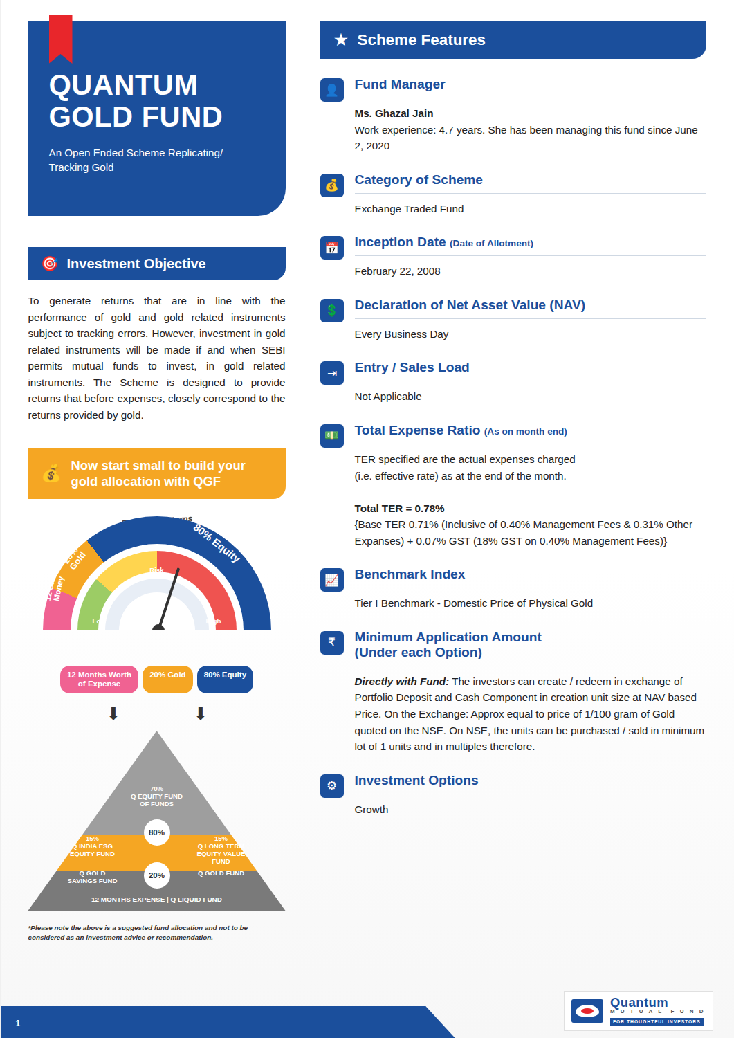QUANTUM
GOLD FUND
An Open Ended Scheme Replicating/
Tracking Gold
🎯 Investment Objective
To generate returns that are in line with the performance of gold and gold related instruments subject to tracking errors. However, investment in gold related instruments will be made if and when SEBI permits mutual funds to invest, in gold related instruments. The Scheme is designed to provide returns that before expenses, closely correspond to the returns provided by gold.
💰 Now start small to build your gold allocation with QGF
Potential Returns
Risk
Low
High
80% Equity
20%
Gold
12 Safe
Money
12 Months Worth
of Expense 20% Gold 80% Equity
⬇ ⬇
70%
Q EQUITY FUND
OF FUNDS
80%
15%
Q INDIA ESG
EQUITY FUND
15%
Q LONG TERM
EQUITY VALUE
FUND
20%
Q GOLD
SAVINGS FUND
Q GOLD FUND
12 MONTHS EXPENSE | Q LIQUID FUND
*Please note the above is a suggested fund allocation and not to be considered as an investment advice or recommendation.
★ Scheme Features
👤
Fund Manager
Ms. Ghazal Jain
Work experience: 4.7 years. She has been managing this fund since June 2, 2020
💰
Category of Scheme
Exchange Traded Fund
📅
Inception Date (Date of Allotment)
February 22, 2008
💲
Declaration of Net Asset Value (NAV)
Every Business Day
⇥
Entry / Sales Load
Not Applicable
💵
Total Expense Ratio (As on month end)
TER specified are the actual expenses charged
(i.e. effective rate) as at the end of the month.
Total TER = 0.78%
{Base TER 0.71% (Inclusive of 0.40% Management Fees & 0.31% Other Expanses) + 0.07% GST (18% GST on 0.40% Management Fees)}
📈
Benchmark Index
Tier I Benchmark - Domestic Price of Physical Gold
₹
Minimum Application Amount
(Under each Option)
Directly with Fund: The investors can create / redeem in exchange of Portfolio Deposit and Cash Component in creation unit size at NAV based Price. On the Exchange: Approx equal to price of 1/100 gram of Gold quoted on the NSE. On NSE, the units can be purchased / sold in minimum lot of 1 units and in multiples therefore.
⚙
Investment Options
Growth
1
Quantum
M U T U A L F U N D
FOR THOUGHTFUL INVESTORS